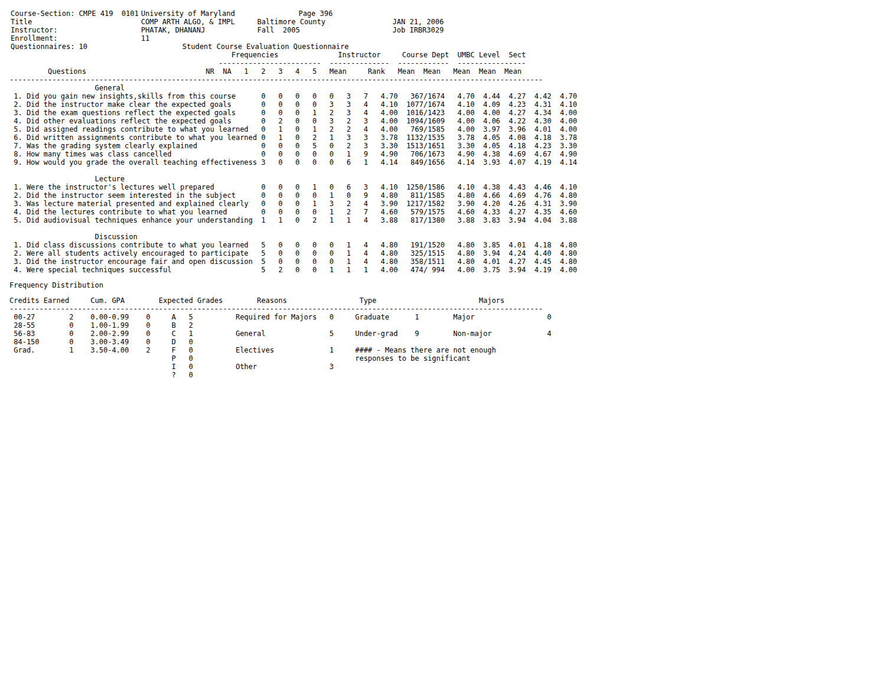| Course-Section: CMPE 419 0101 | University of Maryland | Page 396 |
| Title | COMP ARTH ALGO, & IMPL | Baltimore County | JAN 21, 2006 |
| Instructor: | PHATAK, DHANANJ | Fall 2005 | Job IRBR3029 |
| Enrollment: | 11 |
| Questionnaires: 10 | Student Course Evaluation Questionnaire |
                                                    Frequencies              Instructor     Course Dept  UMBC Level  Sect
                                                 ------------------------  --------------  ------------  ----------------
         Questions                            NR  NA   1   2   3   4   5   Mean     Rank   Mean  Mean   Mean  Mean  Mean
-----------------------------------------------------------------------------------------------------------------------------
                    General
 1. Did you gain new insights,skills from this course      0   0   0   0   0   3   7   4.70   367/1674   4.70  4.44  4.27  4.42  4.70
 2. Did the instructor make clear the expected goals       0   0   0   0   3   3   4   4.10  1077/1674   4.10  4.09  4.23  4.31  4.10
 3. Did the exam questions reflect the expected goals      0   0   0   1   2   3   4   4.00  1016/1423   4.00  4.00  4.27  4.34  4.00
 4. Did other evaluations reflect the expected goals       0   2   0   0   3   2   3   4.00  1094/1609   4.00  4.06  4.22  4.30  4.00
 5. Did assigned readings contribute to what you learned   0   1   0   1   2   2   4   4.00   769/1585   4.00  3.97  3.96  4.01  4.00
 6. Did written assignments contribute to what you learned 0   1   0   2   1   3   3   3.78  1132/1535   3.78  4.05  4.08  4.18  3.78
 7. Was the grading system clearly explained               0   0   0   5   0   2   3   3.30  1513/1651   3.30  4.05  4.18  4.23  3.30
 8. How many times was class cancelled                     0   0   0   0   0   1   9   4.90   706/1673   4.90  4.38  4.69  4.67  4.90
 9. How would you grade the overall teaching effectiveness 3   0   0   0   0   6   1   4.14   849/1656   4.14  3.93  4.07  4.19  4.14

                    Lecture
 1. Were the instructor's lectures well prepared           0   0   0   1   0   6   3   4.10  1250/1586   4.10  4.38  4.43  4.46  4.10
 2. Did the instructor seem interested in the subject      0   0   0   0   1   0   9   4.80   811/1585   4.80  4.66  4.69  4.76  4.80
 3. Was lecture material presented and explained clearly   0   0   0   1   3   2   4   3.90  1217/1582   3.90  4.20  4.26  4.31  3.90
 4. Did the lectures contribute to what you learned        0   0   0   0   1   2   7   4.60   579/1575   4.60  4.33  4.27  4.35  4.60
 5. Did audiovisual techniques enhance your understanding  1   1   0   2   1   1   4   3.88   817/1380   3.88  3.83  3.94  4.04  3.88

                    Discussion
 1. Did class discussions contribute to what you learned   5   0   0   0   0   1   4   4.80   191/1520   4.80  3.85  4.01  4.18  4.80
 2. Were all students actively encouraged to participate   5   0   0   0   0   1   4   4.80   325/1515   4.80  3.94  4.24  4.40  4.80
 3. Did the instructor encourage fair and open discussion  5   0   0   0   0   1   4   4.80   358/1511   4.80  4.01  4.27  4.45  4.80
 4. Were special techniques successful                     5   2   0   0   1   1   1   4.00   474/ 994   4.00  3.75  3.94  4.19  4.00
Frequency Distribution
Credits Earned     Cum. GPA        Expected Grades        Reasons                 Type                        Majors
-----------------------------------------------------------------------------------------------------------------------------
 00-27        2    0.00-0.99    0     A   5          Required for Majors   0     Graduate      1        Major                 0
 28-55        0    1.00-1.99    0     B   2
 56-83        0    2.00-2.99    0     C   1          General               5     Under-grad    9        Non-major             4
 84-150       0    3.00-3.49    0     D   0
 Grad.        1    3.50-4.00    2     F   0          Electives             1     #### - Means there are not enough
                                      P   0                                      responses to be significant
                                      I   0          Other                 3
                                      ?   0